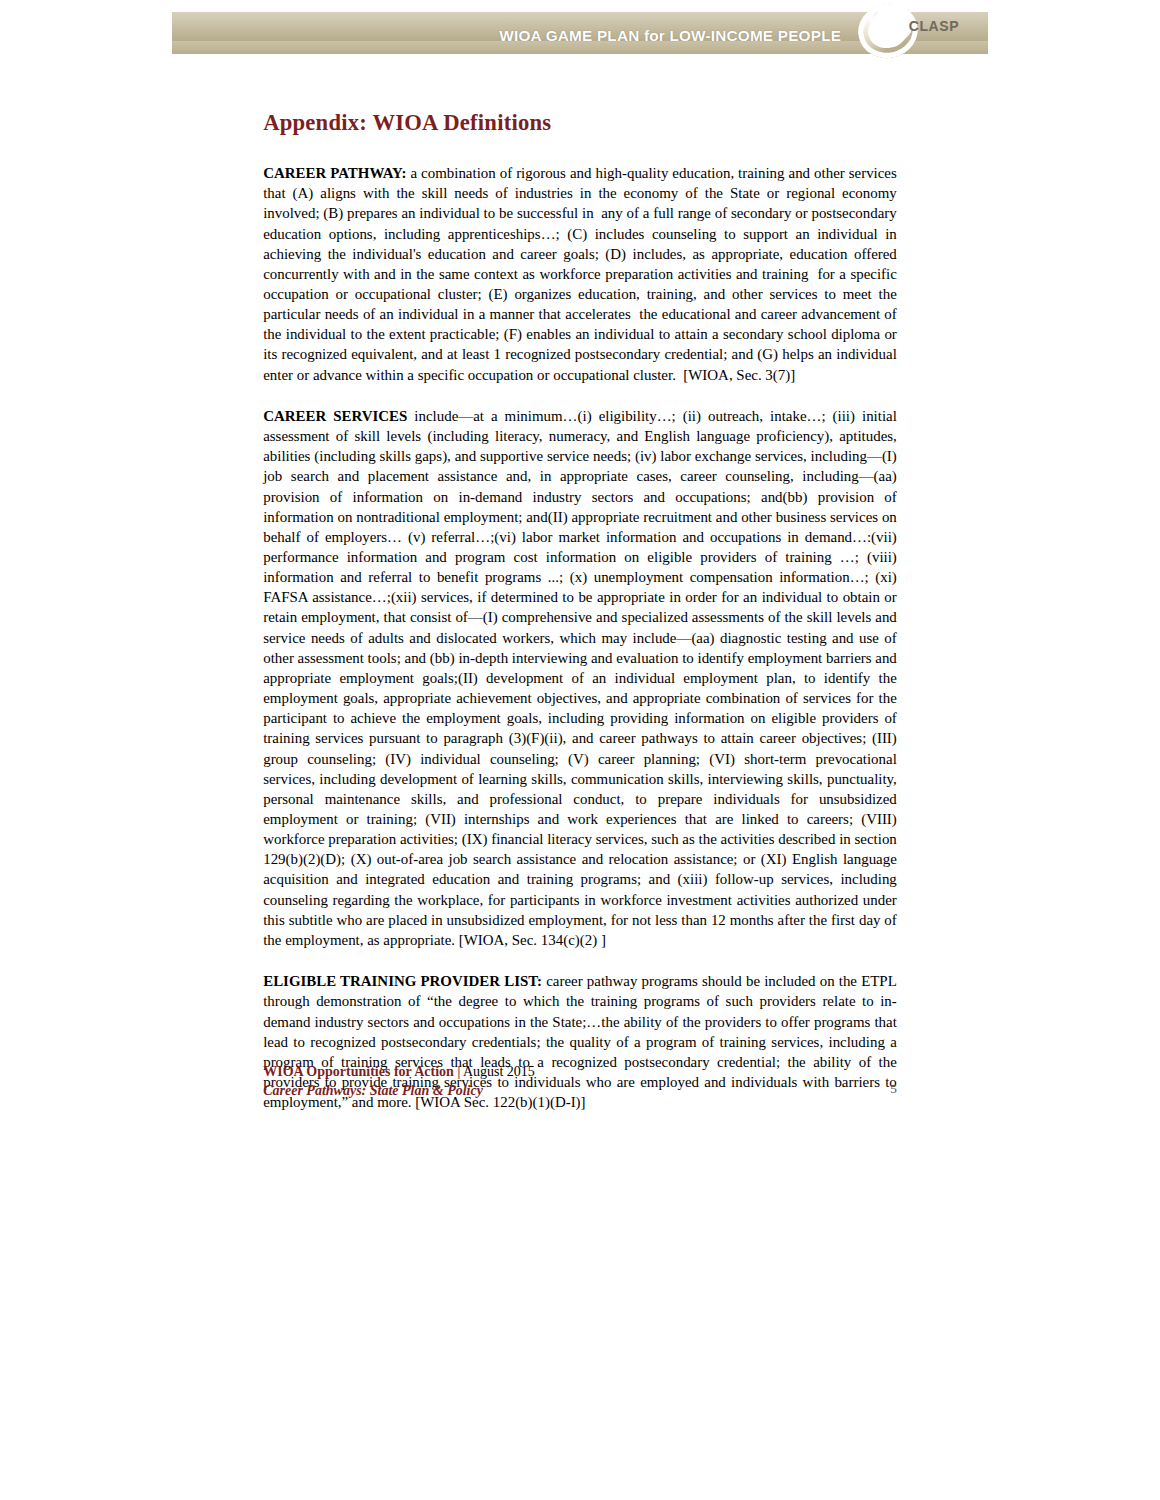WIOA GAME PLAN for LOW-INCOME PEOPLE
CLASP
Appendix: WIOA Definitions
CAREER PATHWAY: a combination of rigorous and high-quality education, training and other services that (A) aligns with the skill needs of industries in the economy of the State or regional economy involved; (B) prepares an individual to be successful in any of a full range of secondary or postsecondary education options, including apprenticeships…; (C) includes counseling to support an individual in achieving the individual's education and career goals; (D) includes, as appropriate, education offered concurrently with and in the same context as workforce preparation activities and training for a specific occupation or occupational cluster; (E) organizes education, training, and other services to meet the particular needs of an individual in a manner that accelerates the educational and career advancement of the individual to the extent practicable; (F) enables an individual to attain a secondary school diploma or its recognized equivalent, and at least 1 recognized postsecondary credential; and (G) helps an individual enter or advance within a specific occupation or occupational cluster. [WIOA, Sec. 3(7)]
CAREER SERVICES include—at a minimum…(i) eligibility…; (ii) outreach, intake…; (iii) initial assessment of skill levels (including literacy, numeracy, and English language proficiency), aptitudes, abilities (including skills gaps), and supportive service needs; (iv) labor exchange services, including—(I) job search and placement assistance and, in appropriate cases, career counseling, including—(aa) provision of information on in-demand industry sectors and occupations; and(bb) provision of information on nontraditional employment; and(II) appropriate recruitment and other business services on behalf of employers… (v) referral…;(vi) labor market information and occupations in demand…:(vii) performance information and program cost information on eligible providers of training …; (viii) information and referral to benefit programs ...; (x) unemployment compensation information…; (xi) FAFSA assistance…;(xii) services, if determined to be appropriate in order for an individual to obtain or retain employment, that consist of—(I) comprehensive and specialized assessments of the skill levels and service needs of adults and dislocated workers, which may include—(aa) diagnostic testing and use of other assessment tools; and (bb) in-depth interviewing and evaluation to identify employment barriers and appropriate employment goals;(II) development of an individual employment plan, to identify the employment goals, appropriate achievement objectives, and appropriate combination of services for the participant to achieve the employment goals, including providing information on eligible providers of training services pursuant to paragraph (3)(F)(ii), and career pathways to attain career objectives; (III) group counseling; (IV) individual counseling; (V) career planning; (VI) short-term prevocational services, including development of learning skills, communication skills, interviewing skills, punctuality, personal maintenance skills, and professional conduct, to prepare individuals for unsubsidized employment or training; (VII) internships and work experiences that are linked to careers; (VIII) workforce preparation activities; (IX) financial literacy services, such as the activities described in section 129(b)(2)(D); (X) out-of-area job search assistance and relocation assistance; or (XI) English language acquisition and integrated education and training programs; and (xiii) follow-up services, including counseling regarding the workplace, for participants in workforce investment activities authorized under this subtitle who are placed in unsubsidized employment, for not less than 12 months after the first day of the employment, as appropriate. [WIOA, Sec. 134(c)(2) ]
ELIGIBLE TRAINING PROVIDER LIST: career pathway programs should be included on the ETPL through demonstration of “the degree to which the training programs of such providers relate to in-demand industry sectors and occupations in the State;…the ability of the providers to offer programs that lead to recognized postsecondary credentials; the quality of a program of training services, including a program of training services that leads to a recognized postsecondary credential; the ability of the providers to provide training services to individuals who are employed and individuals with barriers to employment,” and more. [WIOA Sec. 122(b)(1)(D-I)]
WIOA Opportunities for Action | August 2015
Career Pathways: State Plan & Policy
5